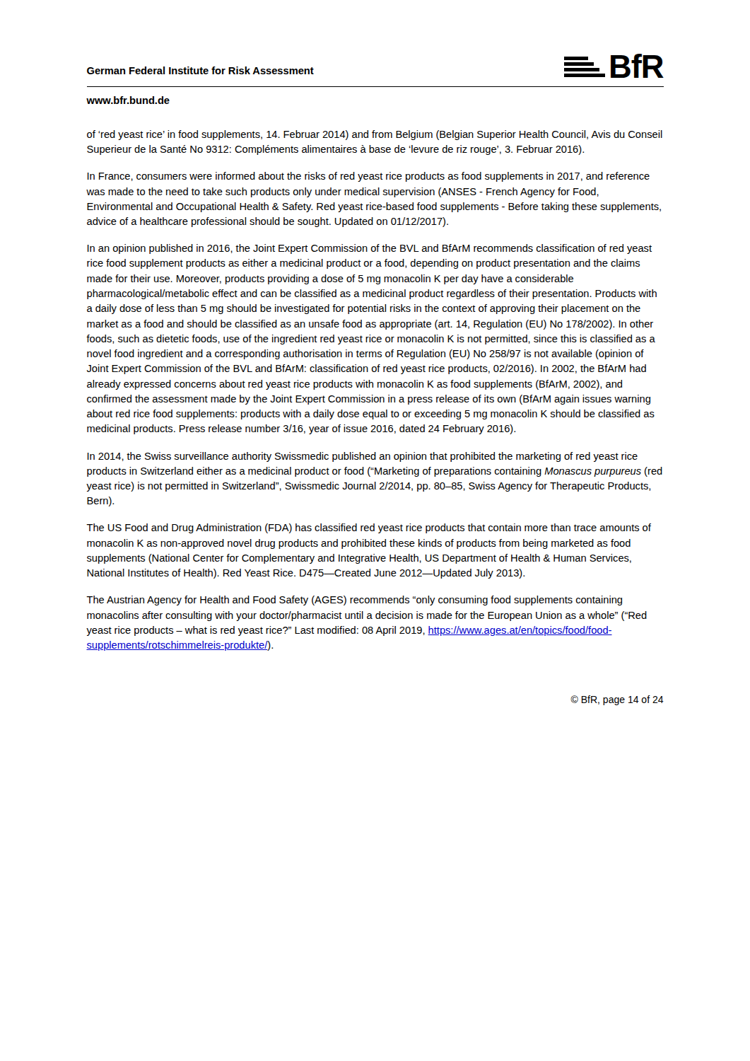German Federal Institute for Risk Assessment
BfR
www.bfr.bund.de
of ‘red yeast rice’ in food supplements, 14. Februar 2014) and from Belgium (Belgian Superior Health Council, Avis du Conseil Superieur de la Santé No 9312: Compléments alimentaires à base de ‘levure de riz rouge’, 3. Februar 2016).
In France, consumers were informed about the risks of red yeast rice products as food supplements in 2017, and reference was made to the need to take such products only under medical supervision (ANSES - French Agency for Food, Environmental and Occupational Health & Safety. Red yeast rice-based food supplements - Before taking these supplements, advice of a healthcare professional should be sought. Updated on 01/12/2017).
In an opinion published in 2016, the Joint Expert Commission of the BVL and BfArM recommends classification of red yeast rice food supplement products as either a medicinal product or a food, depending on product presentation and the claims made for their use. Moreover, products providing a dose of 5 mg monacolin K per day have a considerable pharmacological/metabolic effect and can be classified as a medicinal product regardless of their presentation. Products with a daily dose of less than 5 mg should be investigated for potential risks in the context of approving their placement on the market as a food and should be classified as an unsafe food as appropriate (art. 14, Regulation (EU) No 178/2002). In other foods, such as dietetic foods, use of the ingredient red yeast rice or monacolin K is not permitted, since this is classified as a novel food ingredient and a corresponding authorisation in terms of Regulation (EU) No 258/97 is not available (opinion of Joint Expert Commission of the BVL and BfArM: classification of red yeast rice products, 02/2016). In 2002, the BfArM had already expressed concerns about red yeast rice products with monacolin K as food supplements (BfArM, 2002), and confirmed the assessment made by the Joint Expert Commission in a press release of its own (BfArM again issues warning about red rice food supplements: products with a daily dose equal to or exceeding 5 mg monacolin K should be classified as medicinal products. Press release number 3/16, year of issue 2016, dated 24 February 2016).
In 2014, the Swiss surveillance authority Swissmedic published an opinion that prohibited the marketing of red yeast rice products in Switzerland either as a medicinal product or food (“Marketing of preparations containing Monascus purpureus (red yeast rice) is not permitted in Switzerland”, Swissmedic Journal 2/2014, pp. 80–85, Swiss Agency for Therapeutic Products, Bern).
The US Food and Drug Administration (FDA) has classified red yeast rice products that contain more than trace amounts of monacolin K as non-approved novel drug products and prohibited these kinds of products from being marketed as food supplements (National Center for Complementary and Integrative Health, US Department of Health & Human Services, National Institutes of Health). Red Yeast Rice. D475—Created June 2012—Updated July 2013).
The Austrian Agency for Health and Food Safety (AGES) recommends “only consuming food supplements containing monacolins after consulting with your doctor/pharmacist until a decision is made for the European Union as a whole” (“Red yeast rice products – what is red yeast rice?” Last modified: 08 April 2019, https://www.ages.at/en/topics/food/food-supplements/rotschimmelreis-produkte/).
© BfR, page 14 of 24